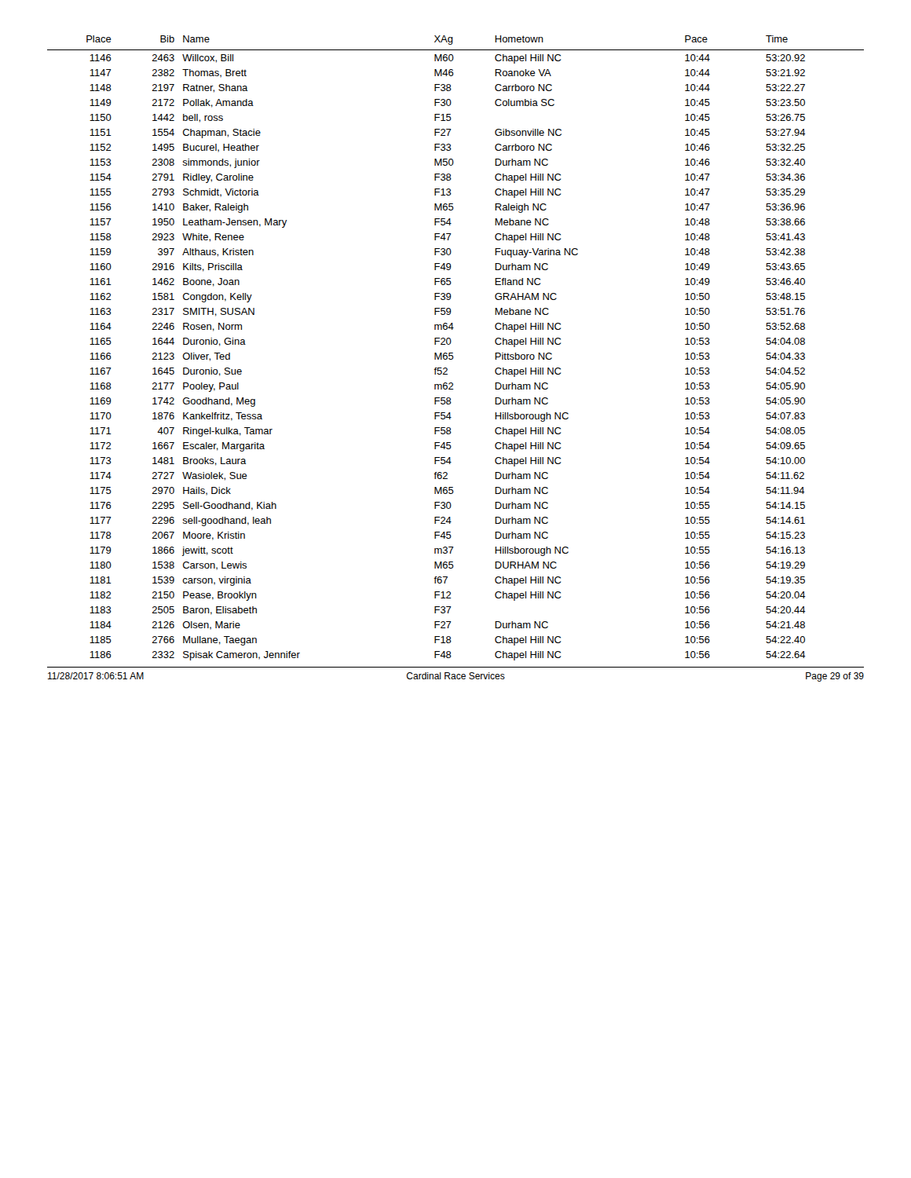| Place | Bib | Name | XAg | Hometown | Pace | Time |
| --- | --- | --- | --- | --- | --- | --- |
| 1146 | 2463 | Willcox, Bill | M60 | Chapel Hill NC | 10:44 | 53:20.92 |
| 1147 | 2382 | Thomas, Brett | M46 | Roanoke VA | 10:44 | 53:21.92 |
| 1148 | 2197 | Ratner, Shana | F38 | Carrboro NC | 10:44 | 53:22.27 |
| 1149 | 2172 | Pollak, Amanda | F30 | Columbia SC | 10:45 | 53:23.50 |
| 1150 | 1442 | bell, ross | F15 | | 10:45 | 53:26.75 |
| 1151 | 1554 | Chapman, Stacie | F27 | Gibsonville NC | 10:45 | 53:27.94 |
| 1152 | 1495 | Bucurel, Heather | F33 | Carrboro NC | 10:46 | 53:32.25 |
| 1153 | 2308 | simmonds, junior | M50 | Durham NC | 10:46 | 53:32.40 |
| 1154 | 2791 | Ridley, Caroline | F38 | Chapel Hill NC | 10:47 | 53:34.36 |
| 1155 | 2793 | Schmidt, Victoria | F13 | Chapel Hill NC | 10:47 | 53:35.29 |
| 1156 | 1410 | Baker, Raleigh | M65 | Raleigh NC | 10:47 | 53:36.96 |
| 1157 | 1950 | Leatham-Jensen, Mary | F54 | Mebane NC | 10:48 | 53:38.66 |
| 1158 | 2923 | White, Renee | F47 | Chapel Hill NC | 10:48 | 53:41.43 |
| 1159 | 397 | Althaus, Kristen | F30 | Fuquay-Varina NC | 10:48 | 53:42.38 |
| 1160 | 2916 | Kilts, Priscilla | F49 | Durham NC | 10:49 | 53:43.65 |
| 1161 | 1462 | Boone, Joan | F65 | Efland NC | 10:49 | 53:46.40 |
| 1162 | 1581 | Congdon, Kelly | F39 | GRAHAM NC | 10:50 | 53:48.15 |
| 1163 | 2317 | SMITH, SUSAN | F59 | Mebane NC | 10:50 | 53:51.76 |
| 1164 | 2246 | Rosen, Norm | m64 | Chapel Hill NC | 10:50 | 53:52.68 |
| 1165 | 1644 | Duronio, Gina | F20 | Chapel Hill NC | 10:53 | 54:04.08 |
| 1166 | 2123 | Oliver, Ted | M65 | Pittsboro NC | 10:53 | 54:04.33 |
| 1167 | 1645 | Duronio, Sue | f52 | Chapel Hill NC | 10:53 | 54:04.52 |
| 1168 | 2177 | Pooley, Paul | m62 | Durham NC | 10:53 | 54:05.90 |
| 1169 | 1742 | Goodhand, Meg | F58 | Durham NC | 10:53 | 54:05.90 |
| 1170 | 1876 | Kankelfritz, Tessa | F54 | Hillsborough NC | 10:53 | 54:07.83 |
| 1171 | 407 | Ringel-kulka, Tamar | F58 | Chapel Hill NC | 10:54 | 54:08.05 |
| 1172 | 1667 | Escaler, Margarita | F45 | Chapel Hill NC | 10:54 | 54:09.65 |
| 1173 | 1481 | Brooks, Laura | F54 | Chapel Hill NC | 10:54 | 54:10.00 |
| 1174 | 2727 | Wasiolek, Sue | f62 | Durham NC | 10:54 | 54:11.62 |
| 1175 | 2970 | Hails, Dick | M65 | Durham NC | 10:54 | 54:11.94 |
| 1176 | 2295 | Sell-Goodhand, Kiah | F30 | Durham NC | 10:55 | 54:14.15 |
| 1177 | 2296 | sell-goodhand, leah | F24 | Durham NC | 10:55 | 54:14.61 |
| 1178 | 2067 | Moore, Kristin | F45 | Durham NC | 10:55 | 54:15.23 |
| 1179 | 1866 | jewitt, scott | m37 | Hillsborough NC | 10:55 | 54:16.13 |
| 1180 | 1538 | Carson, Lewis | M65 | DURHAM NC | 10:56 | 54:19.29 |
| 1181 | 1539 | carson, virginia | f67 | Chapel Hill NC | 10:56 | 54:19.35 |
| 1182 | 2150 | Pease, Brooklyn | F12 | Chapel Hill NC | 10:56 | 54:20.04 |
| 1183 | 2505 | Baron, Elisabeth | F37 | | 10:56 | 54:20.44 |
| 1184 | 2126 | Olsen, Marie | F27 | Durham NC | 10:56 | 54:21.48 |
| 1185 | 2766 | Mullane, Taegan | F18 | Chapel Hill NC | 10:56 | 54:22.40 |
| 1186 | 2332 | Spisak Cameron, Jennifer | F48 | Chapel Hill NC | 10:56 | 54:22.64 |
11/28/2017 8:06:51 AM
Cardinal Race Services
Page 29 of 39